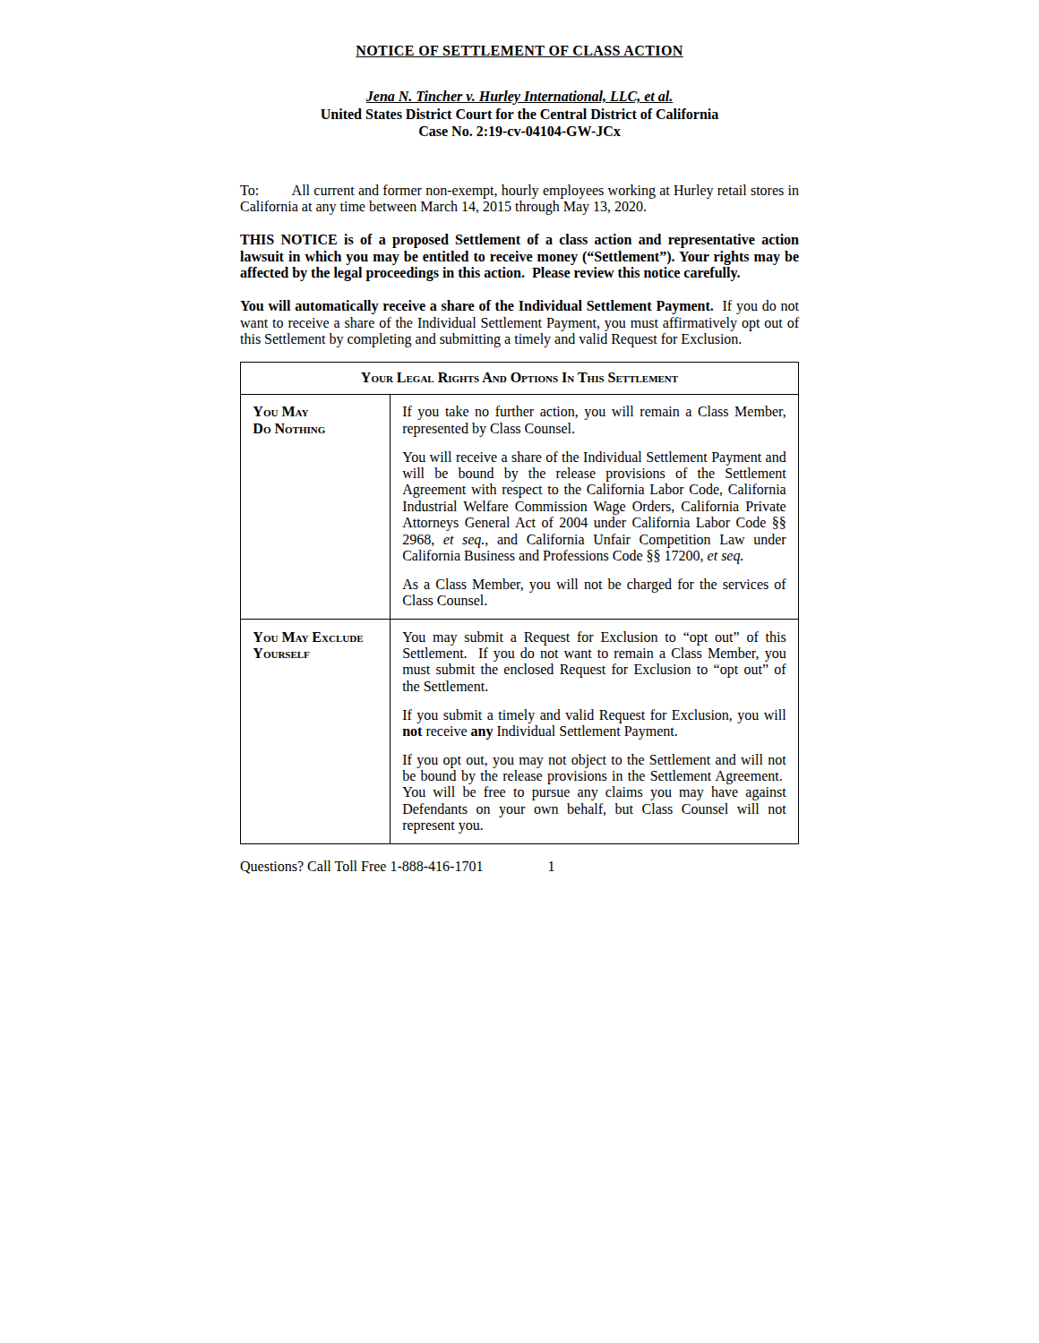NOTICE OF SETTLEMENT OF CLASS ACTION
Jena N. Tincher v. Hurley International, LLC, et al.
United States District Court for the Central District of California
Case No. 2:19-cv-04104-GW-JCx
To: All current and former non-exempt, hourly employees working at Hurley retail stores in California at any time between March 14, 2015 through May 13, 2020.
THIS NOTICE is of a proposed Settlement of a class action and representative action lawsuit in which you may be entitled to receive money (“Settlement”). Your rights may be affected by the legal proceedings in this action. Please review this notice carefully.
You will automatically receive a share of the Individual Settlement Payment. If you do not want to receive a share of the Individual Settlement Payment, you must affirmatively opt out of this Settlement by completing and submitting a timely and valid Request for Exclusion.
| Your Legal Rights And Options In This Settlement |
| --- |
| You May Do Nothing | If you take no further action, you will remain a Class Member, represented by Class Counsel. You will receive a share of the Individual Settlement Payment and will be bound by the release provisions of the Settlement Agreement with respect to the California Labor Code, California Industrial Welfare Commission Wage Orders, California Private Attorneys General Act of 2004 under California Labor Code §§ 2968, et seq. , and California Unfair Competition Law under California Business and Professions Code §§ 17200, et seq. As a Class Member, you will not be charged for the services of Class Counsel. |
| You May Exclude Yourself | You may submit a Request for Exclusion to “opt out” of this Settlement. If you do not want to remain a Class Member, you must submit the enclosed Request for Exclusion to “opt out” of the Settlement. If you submit a timely and valid Request for Exclusion, you will not receive any Individual Settlement Payment. If you opt out, you may not object to the Settlement and will not be bound by the release provisions in the Settlement Agreement. You will be free to pursue any claims you may have against Defendants on your own behalf, but Class Counsel will not represent you. |
Questions? Call Toll Free 1-888-416-17011